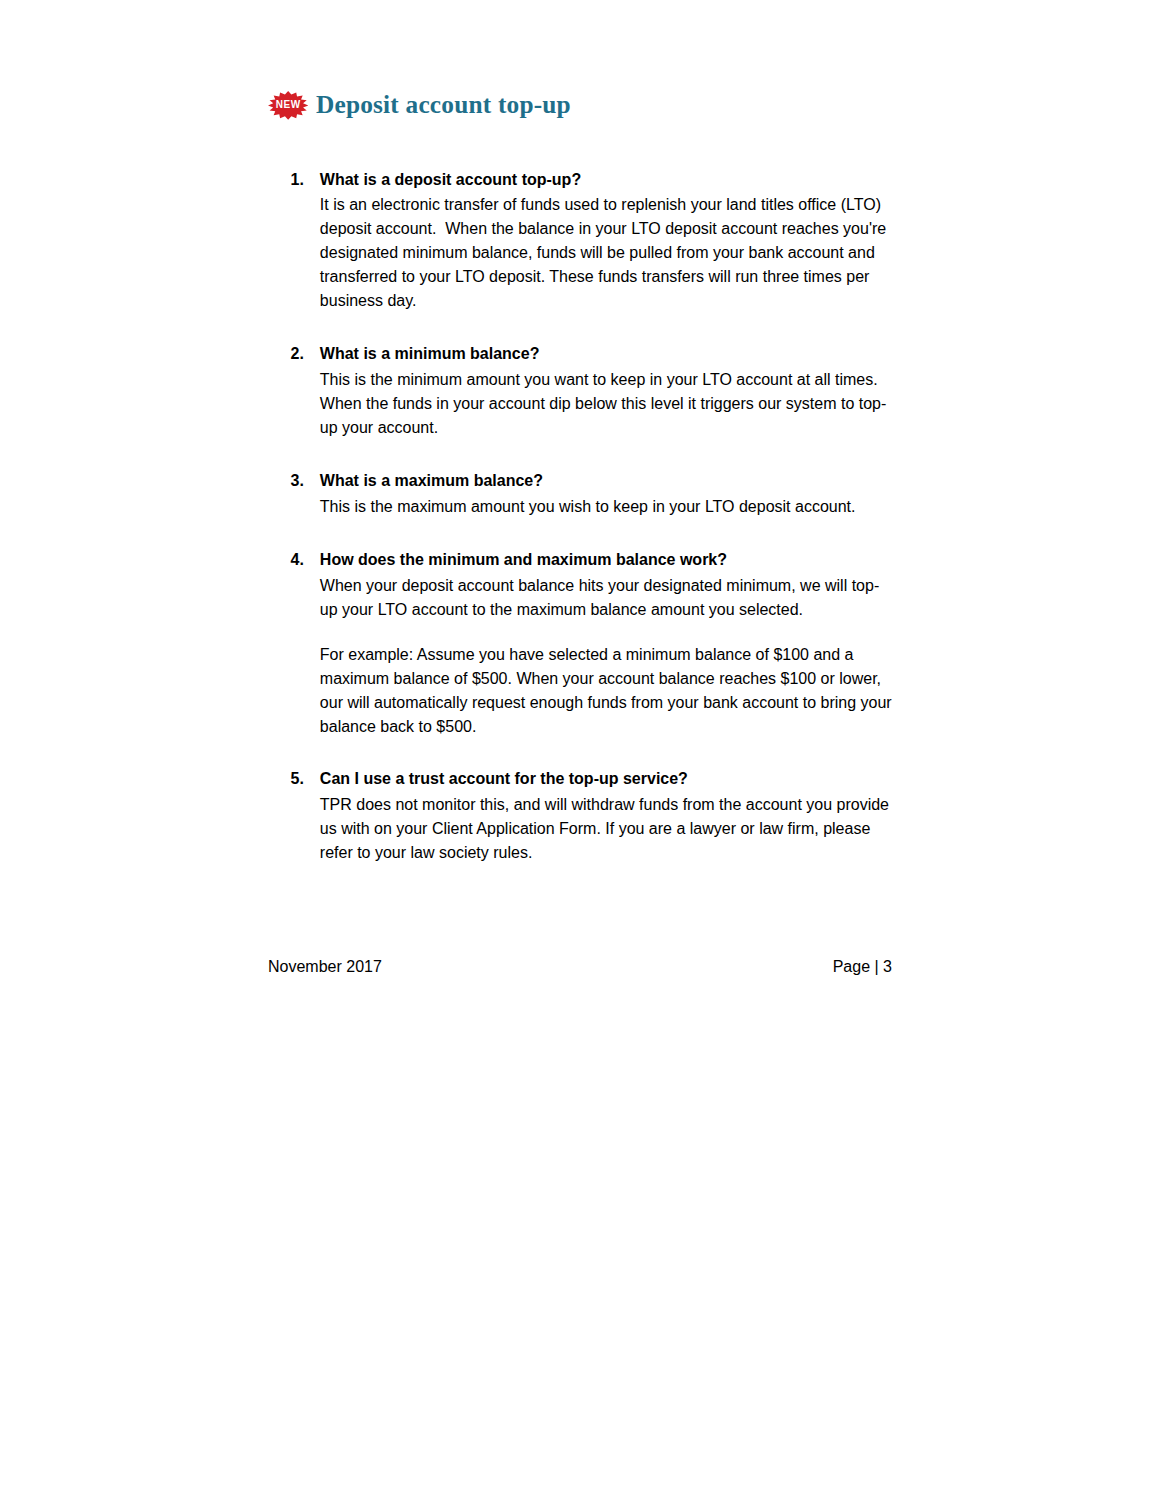NEW
Deposit account top-up
What is a deposit account top-up?
It is an electronic transfer of funds used to replenish your land titles office (LTO) deposit account. When the balance in your LTO deposit account reaches you're designated minimum balance, funds will be pulled from your bank account and transferred to your LTO deposit. These funds transfers will run three times per business day.
What is a minimum balance?
This is the minimum amount you want to keep in your LTO account at all times. When the funds in your account dip below this level it triggers our system to top-up your account.
What is a maximum balance?
This is the maximum amount you wish to keep in your LTO deposit account.
How does the minimum and maximum balance work?
When your deposit account balance hits your designated minimum, we will top-up your LTO account to the maximum balance amount you selected.
For example: Assume you have selected a minimum balance of $100 and a maximum balance of $500. When your account balance reaches $100 or lower, our will automatically request enough funds from your bank account to bring your balance back to $500.
Can I use a trust account for the top-up service?
TPR does not monitor this, and will withdraw funds from the account you provide us with on your Client Application Form. If you are a lawyer or law firm, please refer to your law society rules.
November 2017
Page | 3